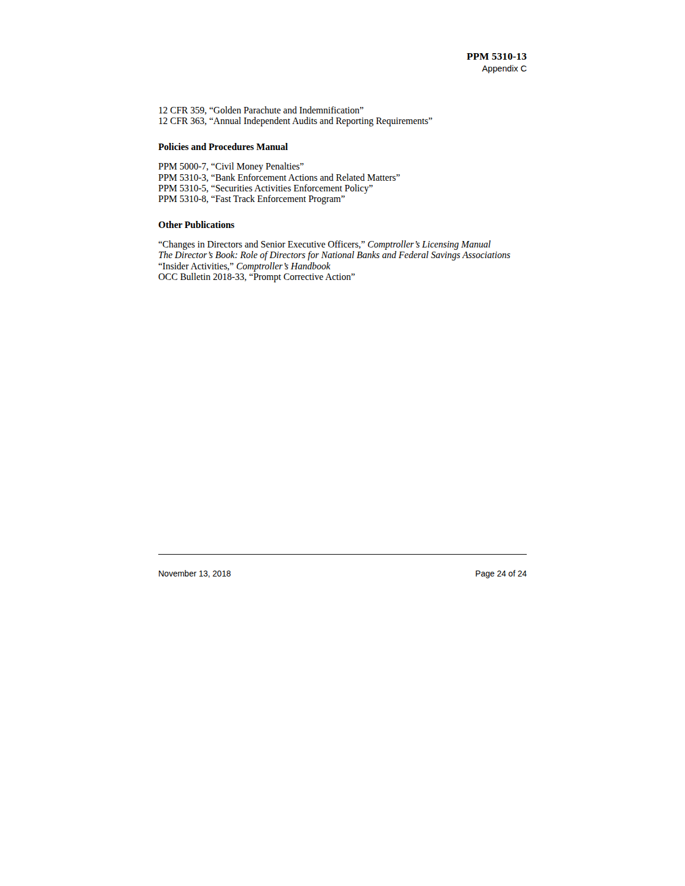PPM 5310-13
Appendix C
12 CFR 359, “Golden Parachute and Indemnification”
12 CFR 363, “Annual Independent Audits and Reporting Requirements”
Policies and Procedures Manual
PPM 5000-7, “Civil Money Penalties”
PPM 5310-3, “Bank Enforcement Actions and Related Matters”
PPM 5310-5, “Securities Activities Enforcement Policy”
PPM 5310-8, “Fast Track Enforcement Program”
Other Publications
“Changes in Directors and Senior Executive Officers,” Comptroller’s Licensing Manual
The Director’s Book: Role of Directors for National Banks and Federal Savings Associations
“Insider Activities,” Comptroller’s Handbook
OCC Bulletin 2018-33, “Prompt Corrective Action”
November 13, 2018 Page 24 of 24